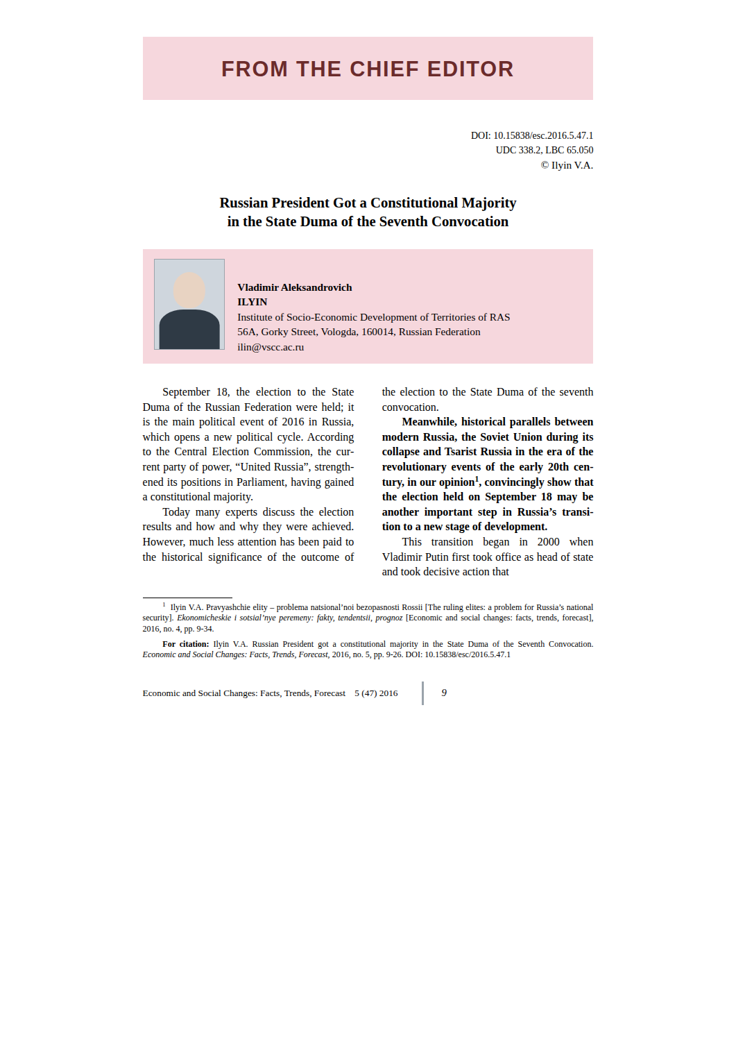FROM THE CHIEF EDITOR
DOI: 10.15838/esc.2016.5.47.1
UDC 338.2, LBC 65.050
© Ilyin V.A.
Russian President Got a Constitutional Majority
in the State Duma of the Seventh Convocation
Vladimir Aleksandrovich
ILYIN
Institute of Socio-Economic Development of Territories of RAS
56A, Gorky Street, Vologda, 160014, Russian Federation
ilin@vscc.ac.ru
September 18, the election to the State Duma of the Russian Federation were held; it is the main political event of 2016 in Russia, which opens a new political cycle. According to the Central Election Commission, the current party of power, “United Russia”, strengthened its positions in Parliament, having gained a constitutional majority.
Today many experts discuss the election results and how and why they were achieved. However, much less attention has been paid to the historical significance of the outcome of the election to the State Duma of the seventh convocation.
Meanwhile, historical parallels between modern Russia, the Soviet Union during its collapse and Tsarist Russia in the era of the revolutionary events of the early 20th century, in our opinion1, convincingly show that the election held on September 18 may be another important step in Russia’s transition to a new stage of development.
This transition began in 2000 when Vladimir Putin first took office as head of state and took decisive action that
1 Ilyin V.A. Pravyashchie elity – problema natsional’noi bezopasnosti Rossii [The ruling elites: a problem for Russia’s national security]. Ekonomicheskie i sotsial’nye peremeny: fakty, tendentsii, prognoz [Economic and social changes: facts, trends, forecast], 2016, no. 4, pp. 9-34.
For citation: Ilyin V.A. Russian President got a constitutional majority in the State Duma of the Seventh Convocation. Economic and Social Changes: Facts, Trends, Forecast, 2016, no. 5, pp. 9-26. DOI: 10.15838/esc/2016.5.47.1
Economic and Social Changes: Facts, Trends, Forecast 5 (47) 2016
9